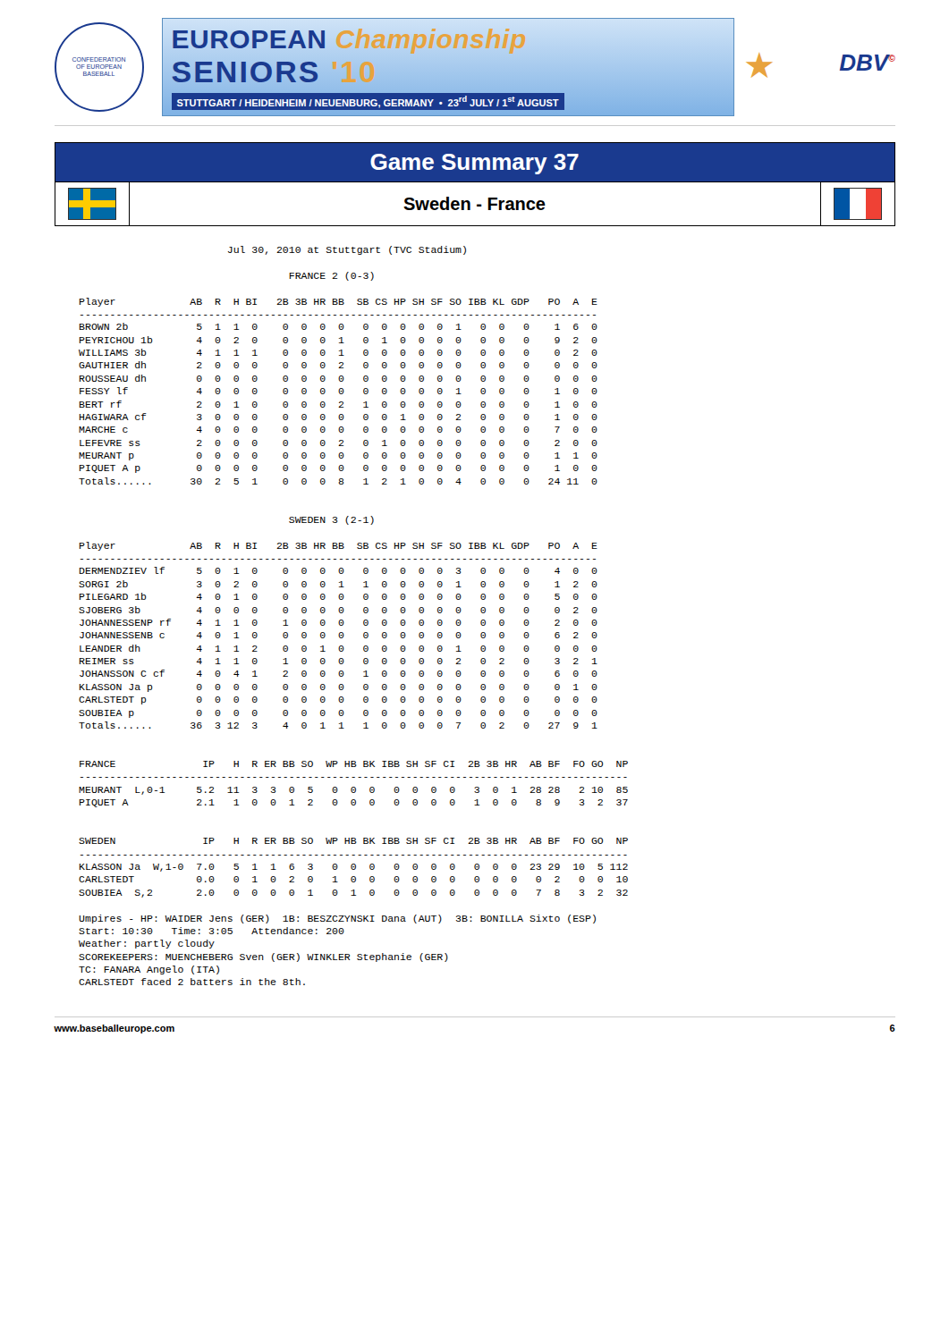CONFEDERATION
OF EUROPEAN
BASEBALL
EUROPEAN Championship
SENIORS '10
STUTTGART / HEIDENHEIM / NEUENBURG, GERMANY • 23rd JULY / 1st AUGUST
★
DBV©
Game Summary 37
Sweden - France
                            Jul 30, 2010 at Stuttgart (TVC Stadium)

                                      FRANCE 2 (0-3)

    Player            AB  R  H BI   2B 3B HR BB  SB CS HP SH SF SO IBB KL GDP   PO  A  E
    ------------------------------------------------------------------------------------
    BROWN 2b           5  1  1  0    0  0  0  0   0  0  0  0  0  1   0  0   0    1  6  0
    PEYRICHOU 1b       4  0  2  0    0  0  0  1   0  1  0  0  0  0   0  0   0    9  2  0
    WILLIAMS 3b        4  1  1  1    0  0  0  1   0  0  0  0  0  0   0  0   0    0  2  0
    GAUTHIER dh        2  0  0  0    0  0  0  2   0  0  0  0  0  0   0  0   0    0  0  0
    ROUSSEAU dh        0  0  0  0    0  0  0  0   0  0  0  0  0  0   0  0   0    0  0  0
    FESSY lf           4  0  0  0    0  0  0  0   0  0  0  0  0  1   0  0   0    1  0  0
    BERT rf            2  0  1  0    0  0  0  2   1  0  0  0  0  0   0  0   0    1  0  0
    HAGIWARA cf        3  0  0  0    0  0  0  0   0  0  1  0  0  2   0  0   0    1  0  0
    MARCHE c           4  0  0  0    0  0  0  0   0  0  0  0  0  0   0  0   0    7  0  0
    LEFEVRE ss         2  0  0  0    0  0  0  2   0  1  0  0  0  0   0  0   0    2  0  0
    MEURANT p          0  0  0  0    0  0  0  0   0  0  0  0  0  0   0  0   0    1  1  0
    PIQUET A p         0  0  0  0    0  0  0  0   0  0  0  0  0  0   0  0   0    1  0  0
    Totals......      30  2  5  1    0  0  0  8   1  2  1  0  0  4   0  0   0   24 11  0


                                      SWEDEN 3 (2-1)

    Player            AB  R  H BI   2B 3B HR BB  SB CS HP SH SF SO IBB KL GDP   PO  A  E
    ------------------------------------------------------------------------------------
    DERMENDZIEV lf     5  0  1  0    0  0  0  0   0  0  0  0  0  3   0  0   0    4  0  0
    SORGI 2b           3  0  2  0    0  0  0  1   1  0  0  0  0  1   0  0   0    1  2  0
    PILEGARD 1b        4  0  1  0    0  0  0  0   0  0  0  0  0  0   0  0   0    5  0  0
    SJOBERG 3b         4  0  0  0    0  0  0  0   0  0  0  0  0  0   0  0   0    0  2  0
    JOHANNESSENP rf    4  1  1  0    1  0  0  0   0  0  0  0  0  0   0  0   0    2  0  0
    JOHANNESSENB c     4  0  1  0    0  0  0  0   0  0  0  0  0  0   0  0   0    6  2  0
    LEANDER dh         4  1  1  2    0  0  1  0   0  0  0  0  0  1   0  0   0    0  0  0
    REIMER ss          4  1  1  0    1  0  0  0   0  0  0  0  0  2   0  2   0    3  2  1
    JOHANSSON C cf     4  0  4  1    2  0  0  0   1  0  0  0  0  0   0  0   0    6  0  0
    KLASSON Ja p       0  0  0  0    0  0  0  0   0  0  0  0  0  0   0  0   0    0  1  0
    CARLSTEDT p        0  0  0  0    0  0  0  0   0  0  0  0  0  0   0  0   0    0  0  0
    SOUBIEA p          0  0  0  0    0  0  0  0   0  0  0  0  0  0   0  0   0    0  0  0
    Totals......      36  3 12  3    4  0  1  1   1  0  0  0  0  7   0  2   0   27  9  1


    FRANCE              IP   H  R ER BB SO  WP HB BK IBB SH SF CI  2B 3B HR  AB BF  FO GO  NP
    -----------------------------------------------------------------------------------------
    MEURANT  L,0-1     5.2  11  3  3  0  5   0  0  0   0  0  0  0   3  0  1  28 28   2 10  85
    PIQUET A           2.1   1  0  0  1  2   0  0  0   0  0  0  0   1  0  0   8  9   3  2  37


    SWEDEN              IP   H  R ER BB SO  WP HB BK IBB SH SF CI  2B 3B HR  AB BF  FO GO  NP
    -----------------------------------------------------------------------------------------
    KLASSON Ja  W,1-0  7.0   5  1  1  6  3   0  0  0   0  0  0  0   0  0  0  23 29  10  5 112
    CARLSTEDT          0.0   0  1  0  2  0   1  0  0   0  0  0  0   0  0  0   0  2   0  0  10
    SOUBIEA  S,2       2.0   0  0  0  0  1   0  1  0   0  0  0  0   0  0  0   7  8   3  2  32

    Umpires - HP: WAIDER Jens (GER)  1B: BESZCZYNSKI Dana (AUT)  3B: BONILLA Sixto (ESP)
    Start: 10:30   Time: 3:05   Attendance: 200
    Weather: partly cloudy
    SCOREKEEPERS: MUENCHEBERG Sven (GER) WINKLER Stephanie (GER)
    TC: FANARA Angelo (ITA)
    CARLSTEDT faced 2 batters in the 8th.
www.baseballeurope.com 6